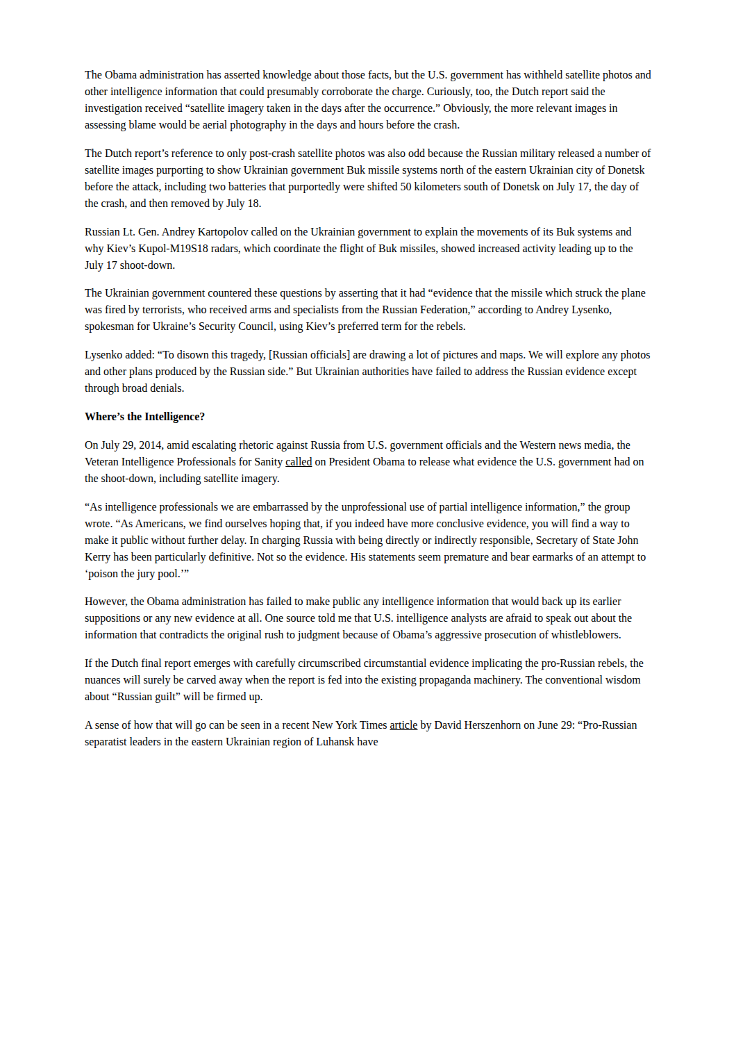The Obama administration has asserted knowledge about those facts, but the U.S. government has withheld satellite photos and other intelligence information that could presumably corroborate the charge. Curiously, too, the Dutch report said the investigation received “satellite imagery taken in the days after the occurrence.” Obviously, the more relevant images in assessing blame would be aerial photography in the days and hours before the crash.
The Dutch report’s reference to only post-crash satellite photos was also odd because the Russian military released a number of satellite images purporting to show Ukrainian government Buk missile systems north of the eastern Ukrainian city of Donetsk before the attack, including two batteries that purportedly were shifted 50 kilometers south of Donetsk on July 17, the day of the crash, and then removed by July 18.
Russian Lt. Gen. Andrey Kartopolov called on the Ukrainian government to explain the movements of its Buk systems and why Kiev’s Kupol-M19S18 radars, which coordinate the flight of Buk missiles, showed increased activity leading up to the July 17 shoot-down.
The Ukrainian government countered these questions by asserting that it had “evidence that the missile which struck the plane was fired by terrorists, who received arms and specialists from the Russian Federation,” according to Andrey Lysenko, spokesman for Ukraine’s Security Council, using Kiev’s preferred term for the rebels.
Lysenko added: “To disown this tragedy, [Russian officials] are drawing a lot of pictures and maps. We will explore any photos and other plans produced by the Russian side.” But Ukrainian authorities have failed to address the Russian evidence except through broad denials.
Where’s the Intelligence?
On July 29, 2014, amid escalating rhetoric against Russia from U.S. government officials and the Western news media, the Veteran Intelligence Professionals for Sanity called on President Obama to release what evidence the U.S. government had on the shoot-down, including satellite imagery.
“As intelligence professionals we are embarrassed by the unprofessional use of partial intelligence information,” the group wrote. “As Americans, we find ourselves hoping that, if you indeed have more conclusive evidence, you will find a way to make it public without further delay. In charging Russia with being directly or indirectly responsible, Secretary of State John Kerry has been particularly definitive. Not so the evidence. His statements seem premature and bear earmarks of an attempt to ‘poison the jury pool.’”
However, the Obama administration has failed to make public any intelligence information that would back up its earlier suppositions or any new evidence at all. One source told me that U.S. intelligence analysts are afraid to speak out about the information that contradicts the original rush to judgment because of Obama’s aggressive prosecution of whistleblowers.
If the Dutch final report emerges with carefully circumscribed circumstantial evidence implicating the pro-Russian rebels, the nuances will surely be carved away when the report is fed into the existing propaganda machinery. The conventional wisdom about “Russian guilt” will be firmed up.
A sense of how that will go can be seen in a recent New York Times article by David Herszenhorn on June 29: “Pro-Russian separatist leaders in the eastern Ukrainian region of Luhansk have